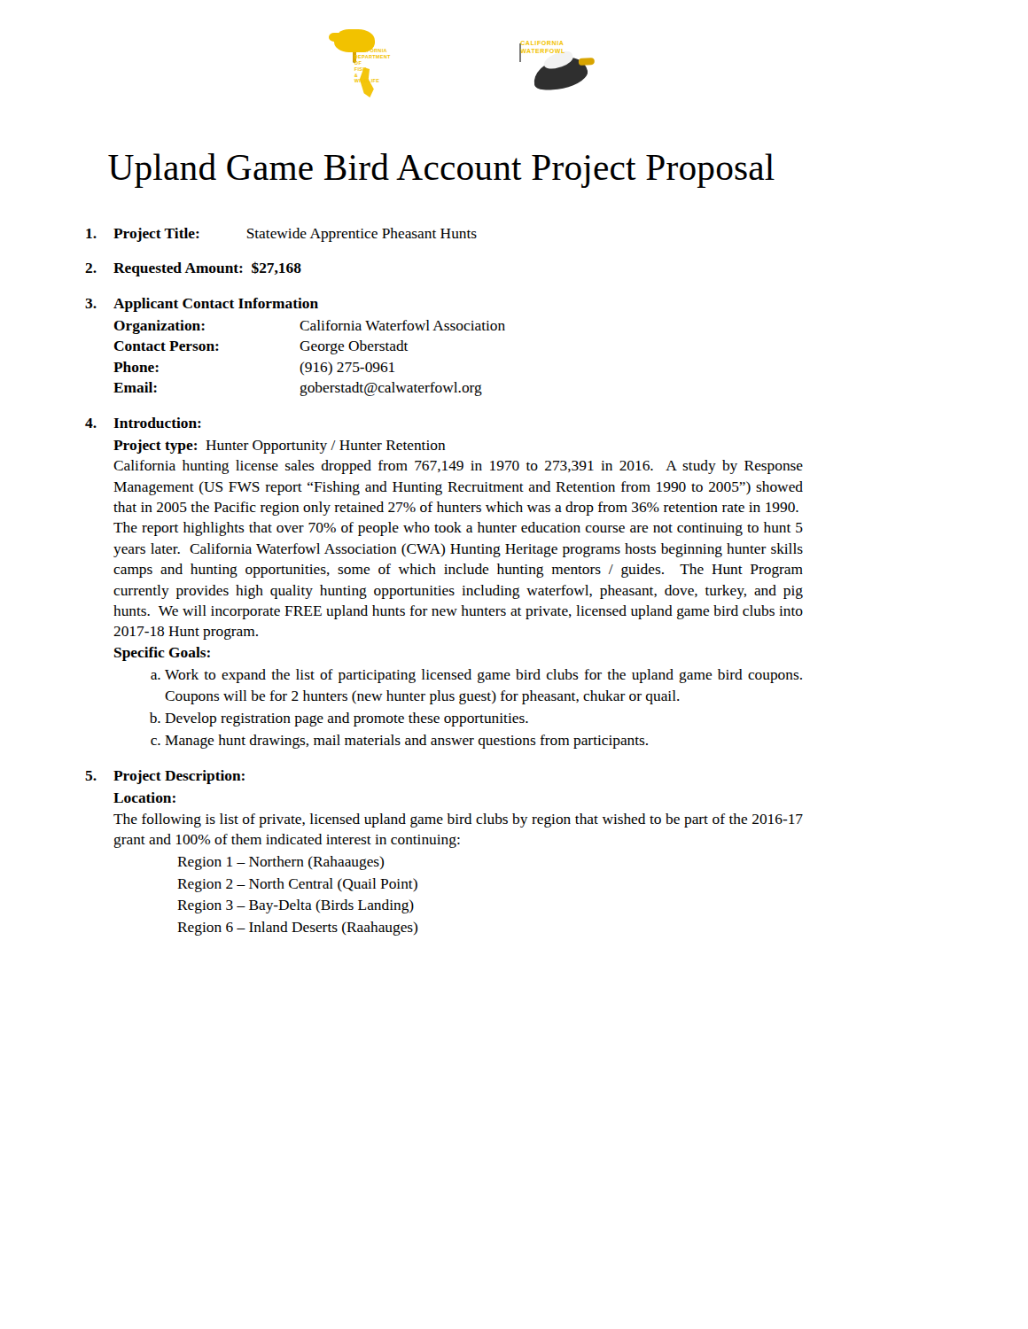CALIFORNIA
DEPARTMENT OF
FISH &
WILDLIFE CALIFORNIA
WATERFOWL
Upland Game Bird Account Project Proposal
Project Title: Statewide Apprentice Pheasant Hunts
Requested Amount: $27,168
Applicant Contact Information
| Organization: | California Waterfowl Association |
| Contact Person: | George Oberstadt |
| Phone: | (916) 275-0961 |
| Email: | goberstadt@calwaterfowl.org |
Introduction:
Project type: Hunter Opportunity / Hunter Retention
California hunting license sales dropped from 767,149 in 1970 to 273,391 in 2016. A study by Response Management (US FWS report “Fishing and Hunting Recruitment and Retention from 1990 to 2005”) showed that in 2005 the Pacific region only retained 27% of hunters which was a drop from 36% retention rate in 1990. The report highlights that over 70% of people who took a hunter education course are not continuing to hunt 5 years later. California Waterfowl Association (CWA) Hunting Heritage programs hosts beginning hunter skills camps and hunting opportunities, some of which include hunting mentors / guides. The Hunt Program currently provides high quality hunting opportunities including waterfowl, pheasant, dove, turkey, and pig hunts. We will incorporate FREE upland hunts for new hunters at private, licensed upland game bird clubs into 2017-18 Hunt program.
Specific Goals:
Work to expand the list of participating licensed game bird clubs for the upland game bird coupons. Coupons will be for 2 hunters (new hunter plus guest) for pheasant, chukar or quail.
Develop registration page and promote these opportunities.
Manage hunt drawings, mail materials and answer questions from participants.
Project Description:
Location:
The following is list of private, licensed upland game bird clubs by region that wished to be part of the 2016-17 grant and 100% of them indicated interest in continuing:
Region 1 – Northern (Rahaauges)
Region 2 – North Central (Quail Point)
Region 3 – Bay-Delta (Birds Landing)
Region 6 – Inland Deserts (Raahauges)